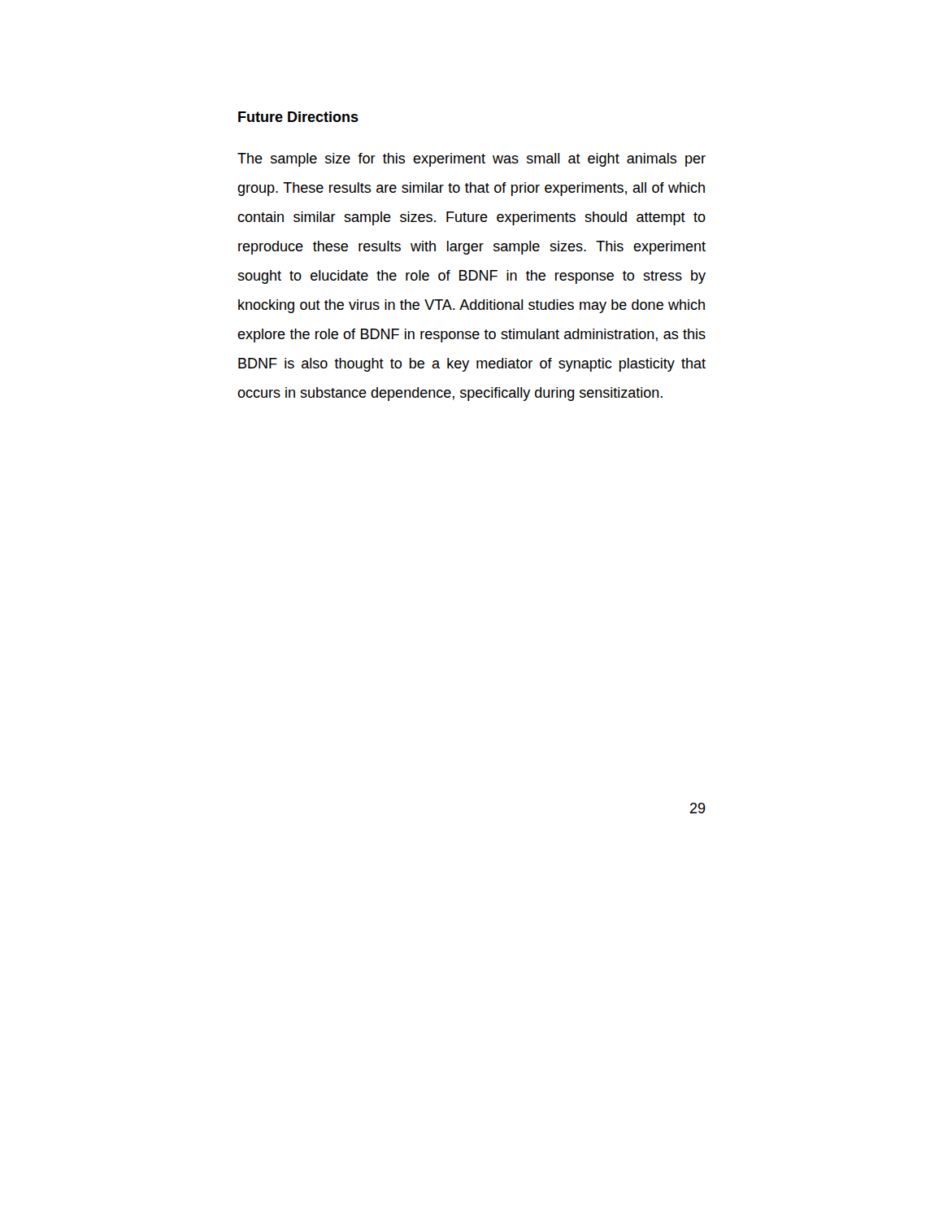Future Directions
The sample size for this experiment was small at eight animals per group. These results are similar to that of prior experiments, all of which contain similar sample sizes. Future experiments should attempt to reproduce these results with larger sample sizes. This experiment sought to elucidate the role of BDNF in the response to stress by knocking out the virus in the VTA. Additional studies may be done which explore the role of BDNF in response to stimulant administration, as this BDNF is also thought to be a key mediator of synaptic plasticity that occurs in substance dependence, specifically during sensitization.
29